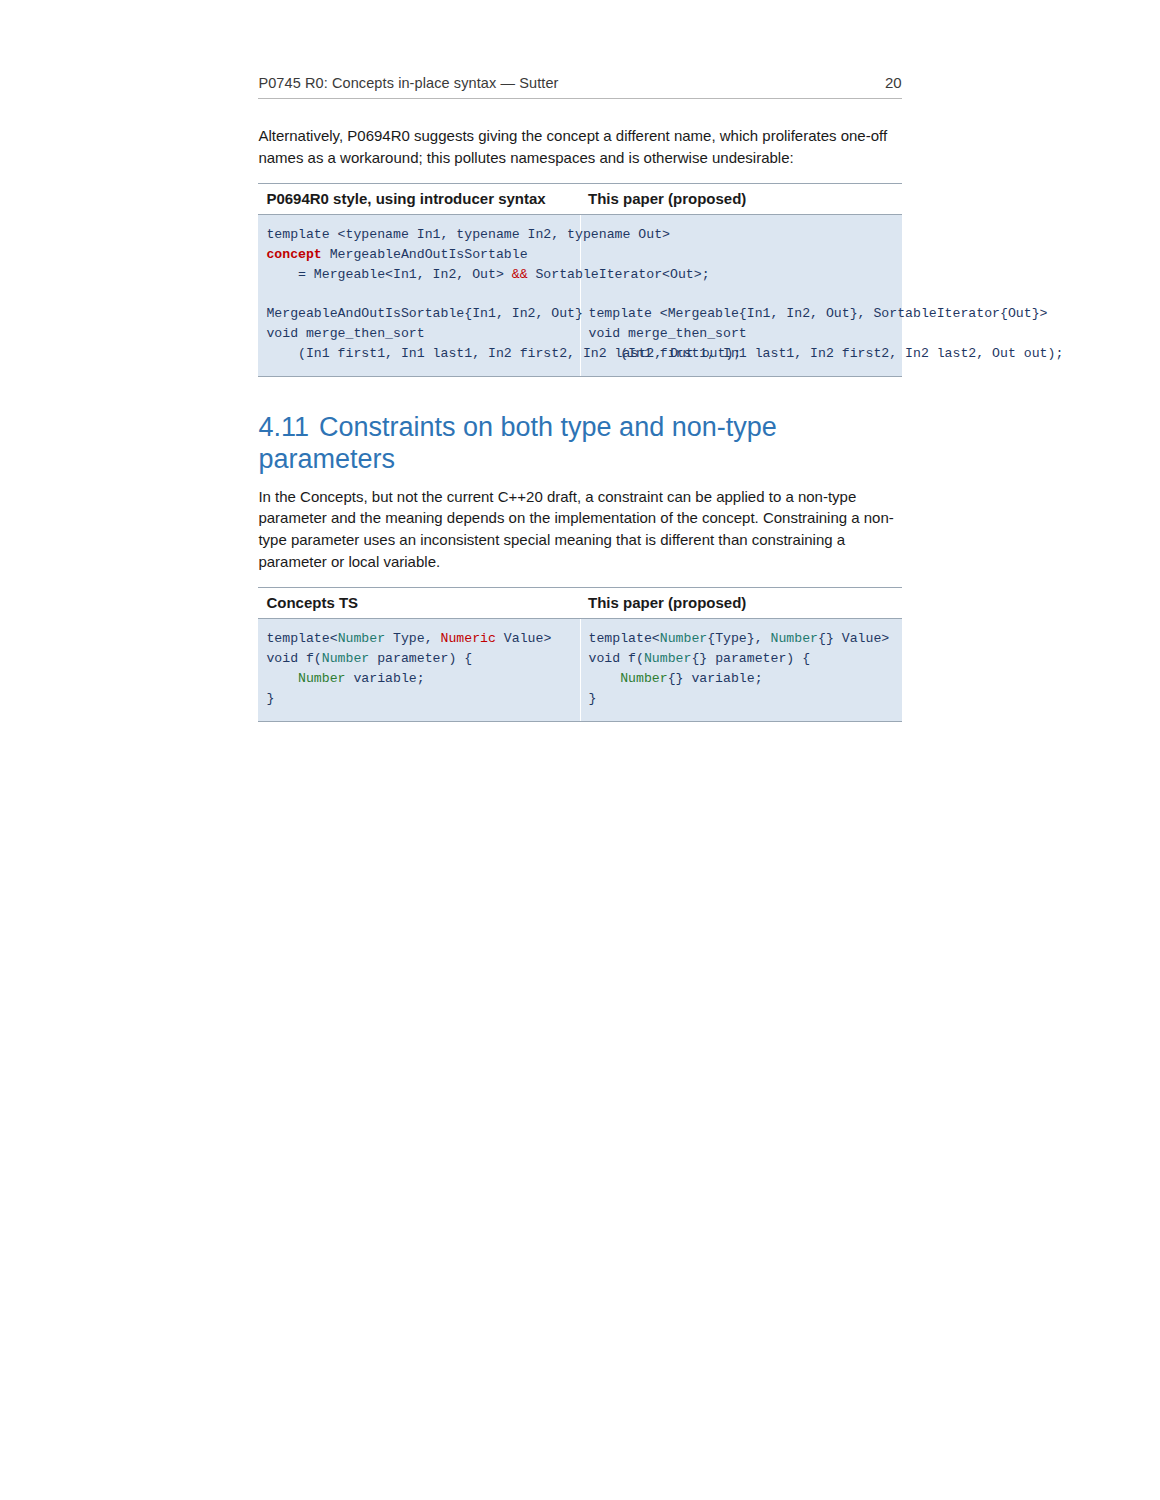P0745 R0: Concepts in-place syntax — Sutter
20
Alternatively, P0694R0 suggests giving the concept a different name, which proliferates one-off names as a workaround; this pollutes namespaces and is otherwise undesirable:
| P0694R0 style, using introducer syntax | This paper (proposed) |
| --- | --- |
| template <typename In1, typename In2, typename Out> concept MergeableAndOutIsSortable = Mergeable<In1, In2, Out> && SortableIterator<Out>; MergeableAndOutIsSortable{In1, In2, Out} void merge_then_sort (In1 first1, In1 last1, In2 first2, In2 last2, Out out); | x template <Mergeable{In1, In2, Out}, SortableIterator{Out}> void merge_then_sort (In1 first1, In1 last1, In2 first2, In2 last2, Out out); |
4.11 Constraints on both type and non-type parameters
In the Concepts, but not the current C++20 draft, a constraint can be applied to a non-type parameter and the meaning depends on the implementation of the concept. Constraining a non-type parameter uses an inconsistent special meaning that is different than constraining a parameter or local variable.
| Concepts TS | This paper (proposed) |
| --- | --- |
| template< Number Type, Numeric Value> void f( Number parameter) { Number variable; } | template< Number {Type}, Number {} Value> void f( Number {} parameter) { Number {} variable; } |